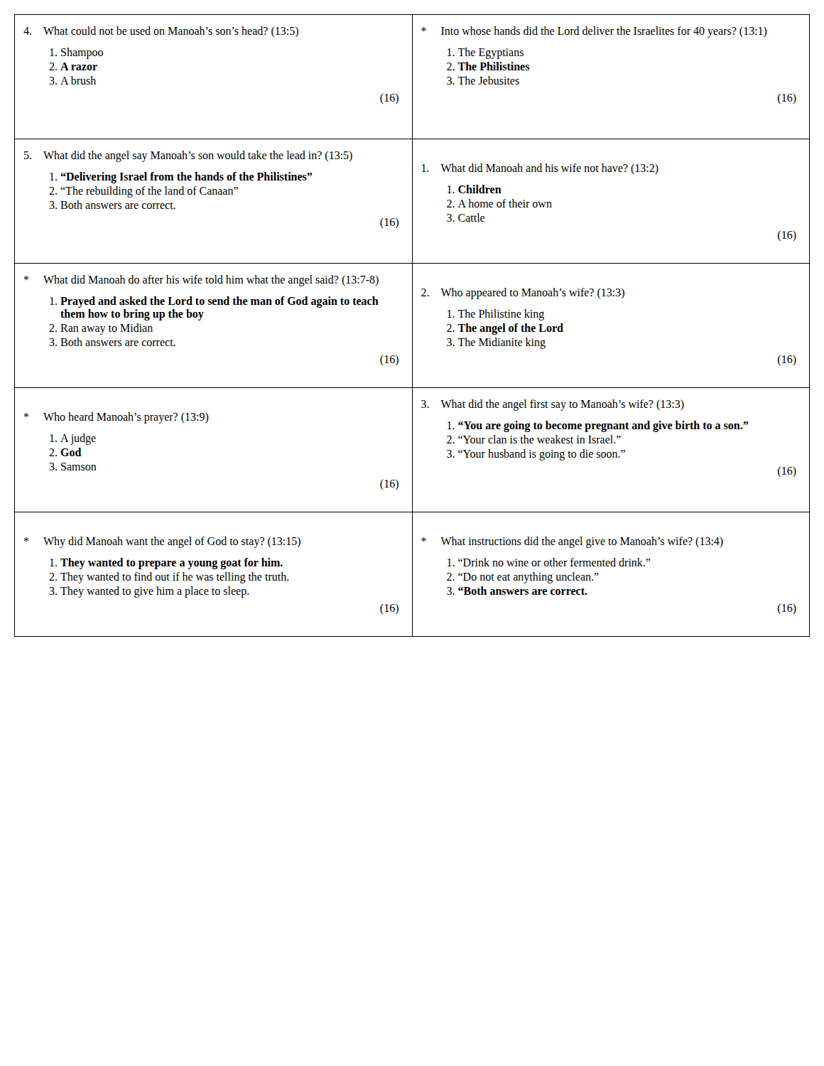| 4. What could not be used on Manoah’s son’s head? (13:5) Shampoo A razor A brush (16) | * Into whose hands did the Lord deliver the Israelites for 40 years? (13:1) The Egyptians The Philistines The Jebusites (16) |
| 5. What did the angel say Manoah’s son would take the lead in? (13:5) “Delivering Israel from the hands of the Philistines” “The rebuilding of the land of Canaan” Both answers are correct. (16) | 1. What did Manoah and his wife not have? (13:2) Children A home of their own Cattle (16) |
| * What did Manoah do after his wife told him what the angel said? (13:7-8) Prayed and asked the Lord to send the man of God again to teach them how to bring up the boy Ran away to Midian Both answers are correct. (16) | 2. Who appeared to Manoah’s wife? (13:3) The Philistine king The angel of the Lord The Midianite king (16) |
| * Who heard Manoah’s prayer? (13:9) A judge God Samson (16) | 3. What did the angel first say to Manoah’s wife? (13:3) “You are going to become pregnant and give birth to a son.” “Your clan is the weakest in Israel.” “Your husband is going to die soon.” (16) |
| * Why did Manoah want the angel of God to stay? (13:15) They wanted to prepare a young goat for him. They wanted to find out if he was telling the truth. They wanted to give him a place to sleep. (16) | * What instructions did the angel give to Manoah’s wife? (13:4) “Drink no wine or other fermented drink.” “Do not eat anything unclean.” “Both answers are correct. (16) |